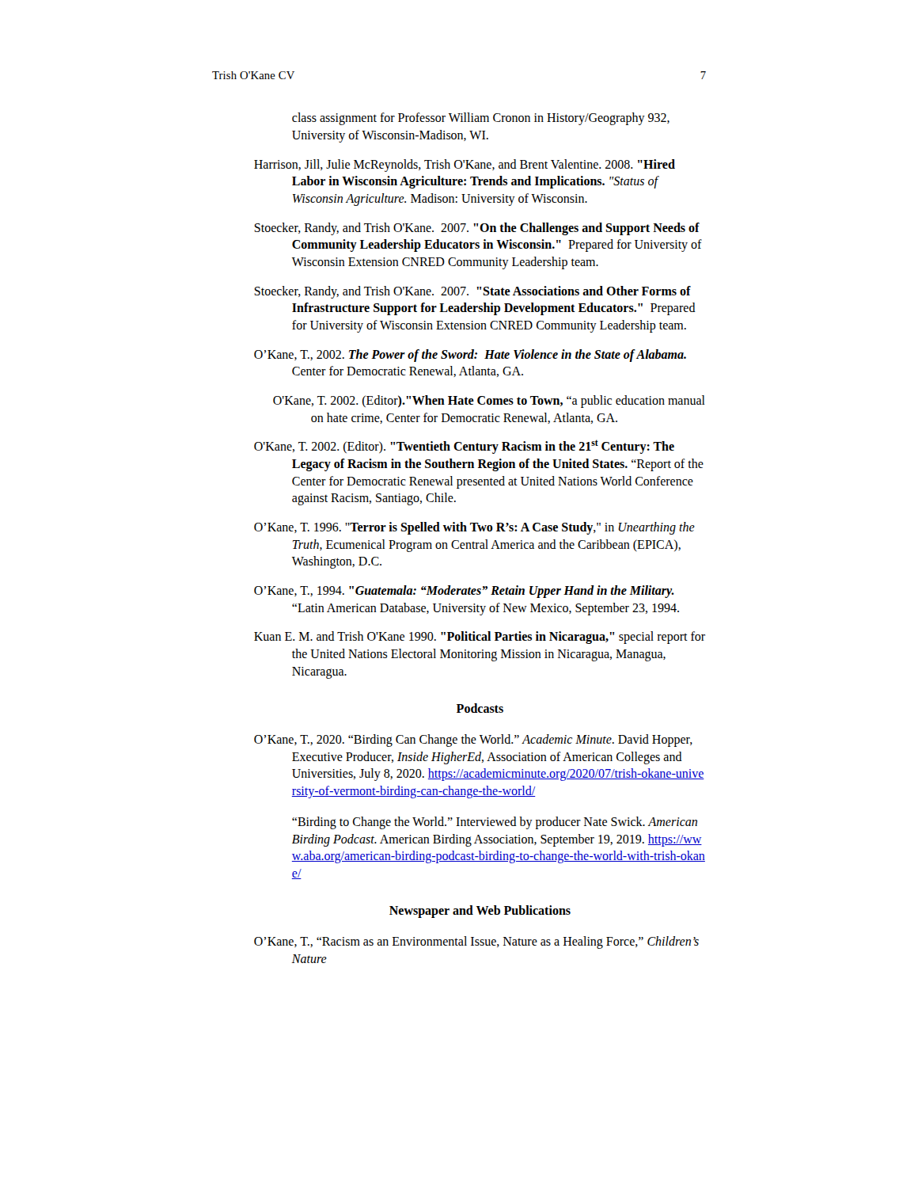Trish O'Kane CV 7
class assignment for Professor William Cronon in History/Geography 932, University of Wisconsin-Madison, WI.
Harrison, Jill, Julie McReynolds, Trish O'Kane, and Brent Valentine. 2008. "Hired Labor in Wisconsin Agriculture: Trends and Implications. "Status of Wisconsin Agriculture. Madison: University of Wisconsin.
Stoecker, Randy, and Trish O'Kane. 2007. "On the Challenges and Support Needs of Community Leadership Educators in Wisconsin." Prepared for University of Wisconsin Extension CNRED Community Leadership team.
Stoecker, Randy, and Trish O'Kane. 2007. "State Associations and Other Forms of Infrastructure Support for Leadership Development Educators." Prepared for University of Wisconsin Extension CNRED Community Leadership team.
O’Kane, T., 2002. The Power of the Sword: Hate Violence in the State of Alabama. Center for Democratic Renewal, Atlanta, GA.
O'Kane, T. 2002. (Editor)."When Hate Comes to Town, “a public education manual on hate crime, Center for Democratic Renewal, Atlanta, GA.
O'Kane, T. 2002. (Editor). "Twentieth Century Racism in the 21st Century: The Legacy of Racism in the Southern Region of the United States. “Report of the Center for Democratic Renewal presented at United Nations World Conference against Racism, Santiago, Chile.
O’Kane, T. 1996. "Terror is Spelled with Two R’s: A Case Study," in Unearthing the Truth, Ecumenical Program on Central America and the Caribbean (EPICA), Washington, D.C.
O’Kane, T., 1994. "Guatemala: “Moderates” Retain Upper Hand in the Military. “Latin American Database, University of New Mexico, September 23, 1994.
Kuan E. M. and Trish O'Kane 1990. "Political Parties in Nicaragua," special report for the United Nations Electoral Monitoring Mission in Nicaragua, Managua, Nicaragua.
Podcasts
O’Kane, T., 2020. “Birding Can Change the World.” Academic Minute. David Hopper, Executive Producer, Inside HigherEd, Association of American Colleges and Universities, July 8, 2020. https://academicminute.org/2020/07/trish-okane-university-of-vermont-birding-can-change-the-world/
“Birding to Change the World.” Interviewed by producer Nate Swick. American Birding Podcast. American Birding Association, September 19, 2019. https://www.aba.org/american-birding-podcast-birding-to-change-the-world-with-trish-okane/
Newspaper and Web Publications
O’Kane, T., “Racism as an Environmental Issue, Nature as a Healing Force,” Children’s Nature